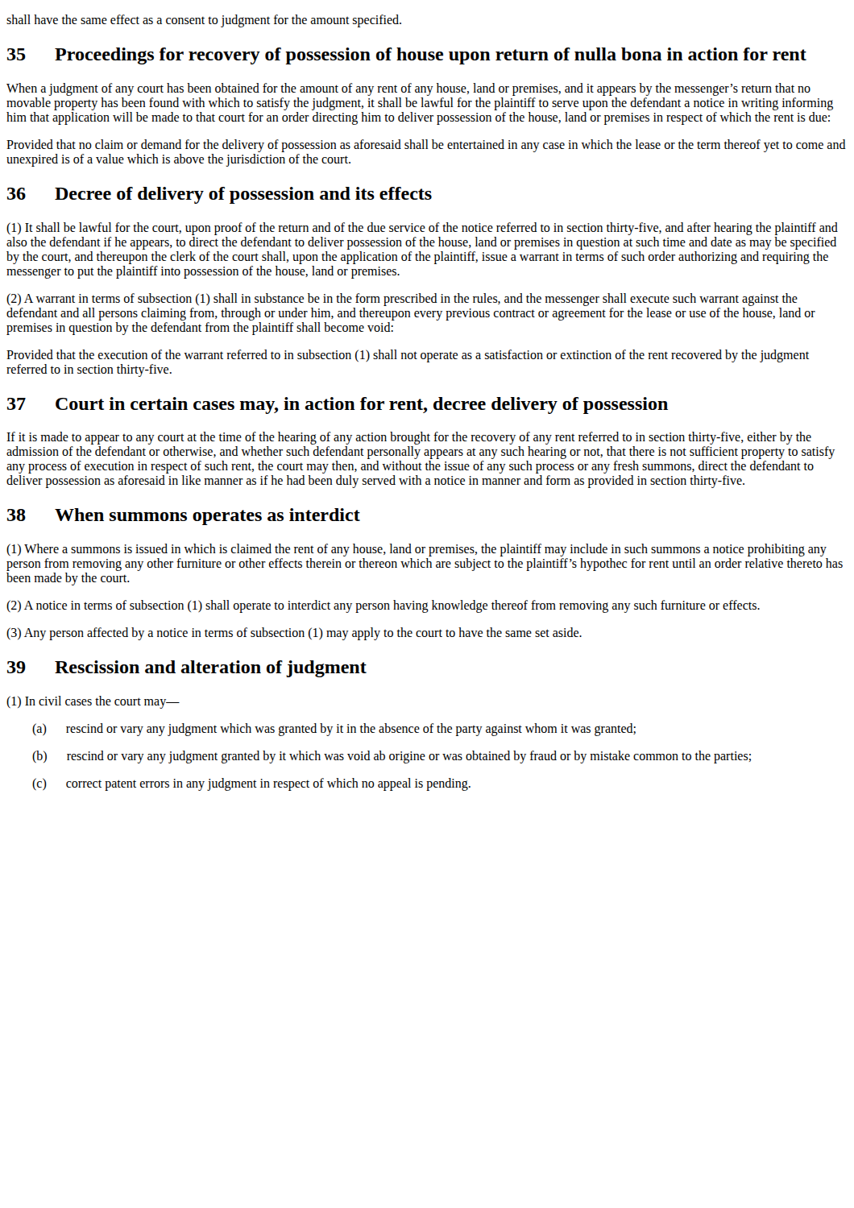shall have the same effect as a consent to judgment for the amount specified.
35 Proceedings for recovery of possession of house upon return of nulla bona in action for rent
When a judgment of any court has been obtained for the amount of any rent of any house, land or premises, and it appears by the messenger’s return that no movable property has been found with which to satisfy the judgment, it shall be lawful for the plaintiff to serve upon the defendant a notice in writing informing him that application will be made to that court for an order directing him to deliver possession of the house, land or premises in respect of which the rent is due:
Provided that no claim or demand for the delivery of possession as aforesaid shall be entertained in any case in which the lease or the term thereof yet to come and unexpired is of a value which is above the jurisdiction of the court.
36 Decree of delivery of possession and its effects
(1) It shall be lawful for the court, upon proof of the return and of the due service of the notice referred to in section thirty-five, and after hearing the plaintiff and also the defendant if he appears, to direct the defendant to deliver possession of the house, land or premises in question at such time and date as may be specified by the court, and thereupon the clerk of the court shall, upon the application of the plaintiff, issue a warrant in terms of such order authorizing and requiring the messenger to put the plaintiff into possession of the house, land or premises.
(2) A warrant in terms of subsection (1) shall in substance be in the form prescribed in the rules, and the messenger shall execute such warrant against the defendant and all persons claiming from, through or under him, and thereupon every previous contract or agreement for the lease or use of the house, land or premises in question by the defendant from the plaintiff shall become void:
Provided that the execution of the warrant referred to in subsection (1) shall not operate as a satisfaction or extinction of the rent recovered by the judgment referred to in section thirty-five.
37 Court in certain cases may, in action for rent, decree delivery of possession
If it is made to appear to any court at the time of the hearing of any action brought for the recovery of any rent referred to in section thirty-five, either by the admission of the defendant or otherwise, and whether such defendant personally appears at any such hearing or not, that there is not sufficient property to satisfy any process of execution in respect of such rent, the court may then, and without the issue of any such process or any fresh summons, direct the defendant to deliver possession as aforesaid in like manner as if he had been duly served with a notice in manner and form as provided in section thirty-five.
38 When summons operates as interdict
(1) Where a summons is issued in which is claimed the rent of any house, land or premises, the plaintiff may include in such summons a notice prohibiting any person from removing any other furniture or other effects therein or thereon which are subject to the plaintiff’s hypothec for rent until an order relative thereto has been made by the court.
(2) A notice in terms of subsection (1) shall operate to interdict any person having knowledge thereof from removing any such furniture or effects.
(3) Any person affected by a notice in terms of subsection (1) may apply to the court to have the same set aside.
39 Rescission and alteration of judgment
(1) In civil cases the court may—
(a) rescind or vary any judgment which was granted by it in the absence of the party against whom it was granted;
(b) rescind or vary any judgment granted by it which was void ab origine or was obtained by fraud or by mistake common to the parties;
(c) correct patent errors in any judgment in respect of which no appeal is pending.